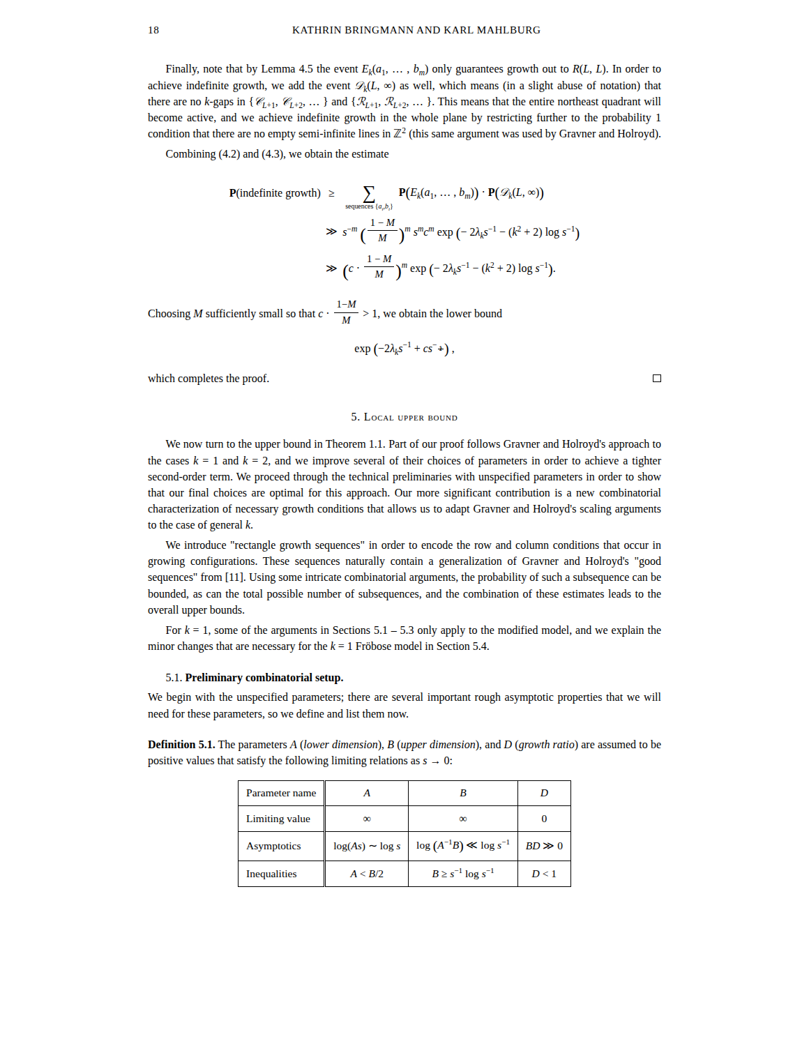18 KATHRIN BRINGMANN AND KARL MAHLBURG
Finally, note that by Lemma 4.5 the event Ek(a1, … , bm) only guarantees growth out to R(L, L). In order to achieve indefinite growth, we add the event 𝒟k(L, ∞) as well, which means (in a slight abuse of notation) that there are no k-gaps in {𝒞L+1, 𝒞L+2, … } and {ℛL+1, ℛL+2, … }. This means that the entire northeast quadrant will become active, and we achieve indefinite growth in the whole plane by restricting further to the probability 1 condition that there are no empty semi-infinite lines in ℤ2 (this same argument was used by Gravner and Holroyd).
Combining (4.2) and (4.3), we obtain the estimate
| P (indefinite growth) | ≥ | ∑ sequences { a i , b i } P ( E k ( a 1 , … , b m ) ) · P ( 𝒟 k ( L , ∞) ) |
| | ≫ | s − m ( 1 − M M ) m s m c m exp ( − 2 λ k s −1 − ( k 2 + 2) log s −1 ) |
| | ≫ | ( c · 1 − M M ) m exp ( − 2 λ k s −1 − ( k 2 + 2) log s −1 ) . |
Choosing M sufficiently small so that c · 1−M M > 1, we obtain the lower bound
exp (−2λks−1 + cs−12) ,
which completes the proof.
5. Local upper bound
We now turn to the upper bound in Theorem 1.1. Part of our proof follows Gravner and Holroyd's approach to the cases k = 1 and k = 2, and we improve several of their choices of parameters in order to achieve a tighter second-order term. We proceed through the technical preliminaries with unspecified parameters in order to show that our final choices are optimal for this approach. Our more significant contribution is a new combinatorial characterization of necessary growth conditions that allows us to adapt Gravner and Holroyd's scaling arguments to the case of general k.
We introduce "rectangle growth sequences" in order to encode the row and column conditions that occur in growing configurations. These sequences naturally contain a generalization of Gravner and Holroyd's "good sequences" from [11]. Using some intricate combinatorial arguments, the probability of such a subsequence can be bounded, as can the total possible number of subsequences, and the combination of these estimates leads to the overall upper bounds.
For k = 1, some of the arguments in Sections 5.1 – 5.3 only apply to the modified model, and we explain the minor changes that are necessary for the k = 1 Fröbose model in Section 5.4.
5.1. Preliminary combinatorial setup.
We begin with the unspecified parameters; there are several important rough asymptotic properties that we will need for these parameters, so we define and list them now.
Definition 5.1. The parameters A (lower dimension), B (upper dimension), and D (growth ratio) are assumed to be positive values that satisfy the following limiting relations as s → 0:
| Parameter name | A | B | D |
| Limiting value | ∞ | ∞ | 0 |
| Asymptotics | log( As ) ∼ log s | log ( A −1 B ) ≪ log s −1 | BD ≫ 0 |
| Inequalities | A < B /2 | B ≥ s −1 log s −1 | D < 1 |